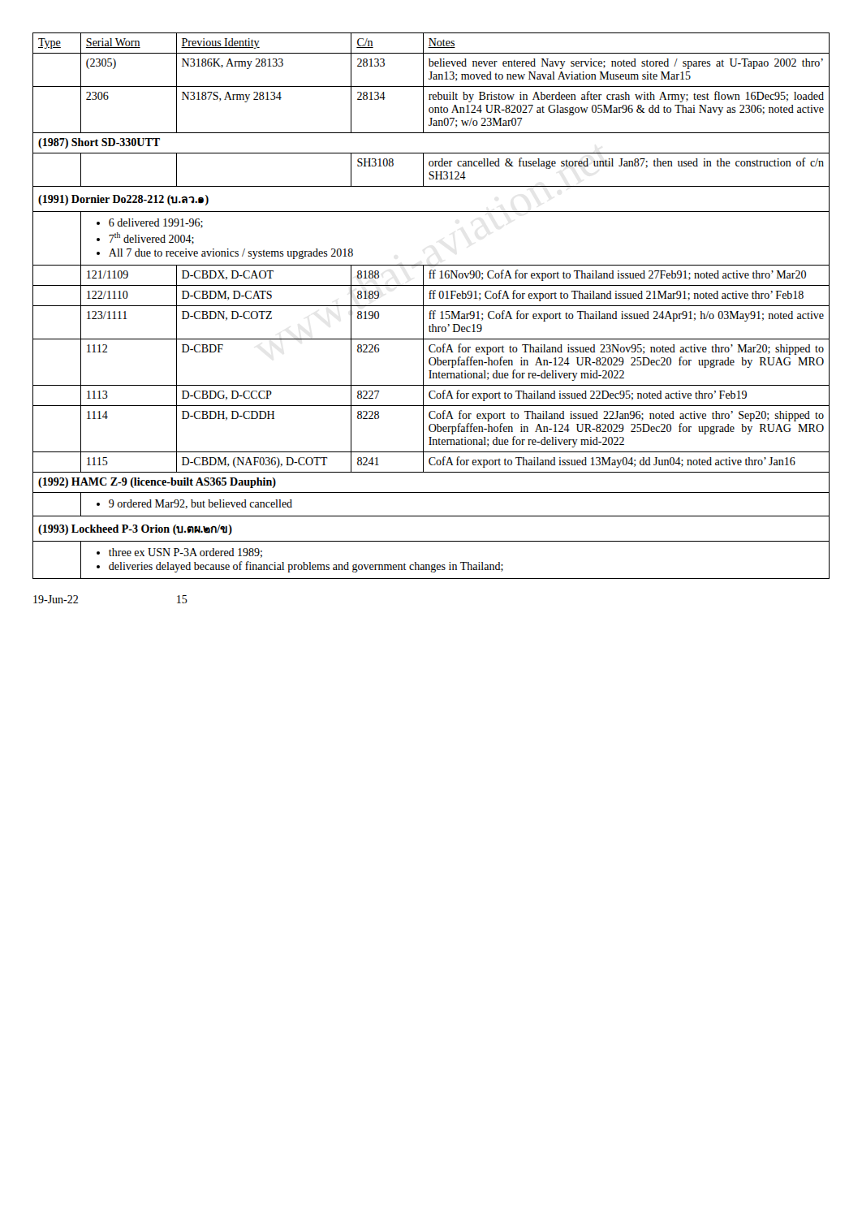www.thai-aviation.net
| Type | Serial Worn | Previous Identity | C/n | Notes |
| --- | --- | --- | --- | --- |
| | (2305) | N3186K, Army 28133 | 28133 | believed never entered Navy service; noted stored / spares at U-Tapao 2002 thro’ Jan13; moved to new Naval Aviation Museum site Mar15 |
| | 2306 | N3187S, Army 28134 | 28134 | rebuilt by Bristow in Aberdeen after crash with Army; test flown 16Dec95; loaded onto An124 UR-82027 at Glasgow 05Mar96 & dd to Thai Navy as 2306; noted active Jan07; w/o 23Mar07 |
| (1987) Short SD-330UTT |
| | | | SH3108 | order cancelled & fuselage stored until Jan87; then used in the construction of c/n SH3124 |
| (1991) Dornier Do228-212 (บ.ลว.๑) |
| | 6 delivered 1991-96; 7 th delivered 2004; All 7 due to receive avionics / systems upgrades 2018 |
| | 121/1109 | D-CBDX, D-CAOT | 8188 | ff 16Nov90; CofA for export to Thailand issued 27Feb91; noted active thro’ Mar20 |
| | 122/1110 | D-CBDM, D-CATS | 8189 | ff 01Feb91; CofA for export to Thailand issued 21Mar91; noted active thro’ Feb18 |
| | 123/1111 | D-CBDN, D-COTZ | 8190 | ff 15Mar91; CofA for export to Thailand issued 24Apr91; h/o 03May91; noted active thro’ Dec19 |
| | 1112 | D-CBDF | 8226 | CofA for export to Thailand issued 23Nov95; noted active thro’ Mar20; shipped to Oberpfaffen-hofen in An-124 UR-82029 25Dec20 for upgrade by RUAG MRO International; due for re-delivery mid-2022 |
| | 1113 | D-CBDG, D-CCCP | 8227 | CofA for export to Thailand issued 22Dec95; noted active thro’ Feb19 |
| | 1114 | D-CBDH, D-CDDH | 8228 | CofA for export to Thailand issued 22Jan96; noted active thro’ Sep20; shipped to Oberpfaffen-hofen in An-124 UR-82029 25Dec20 for upgrade by RUAG MRO International; due for re-delivery mid-2022 |
| | 1115 | D-CBDM, (NAF036), D-COTT | 8241 | CofA for export to Thailand issued 13May04; dd Jun04; noted active thro’ Jan16 |
| (1992) HAMC Z-9 (licence-built AS365 Dauphin) |
| | 9 ordered Mar92, but believed cancelled |
| (1993) Lockheed P-3 Orion (บ.ตผ.๒ก/ข) |
| | three ex USN P-3A ordered 1989; deliveries delayed because of financial problems and government changes in Thailand; |
19-Jun-22 15